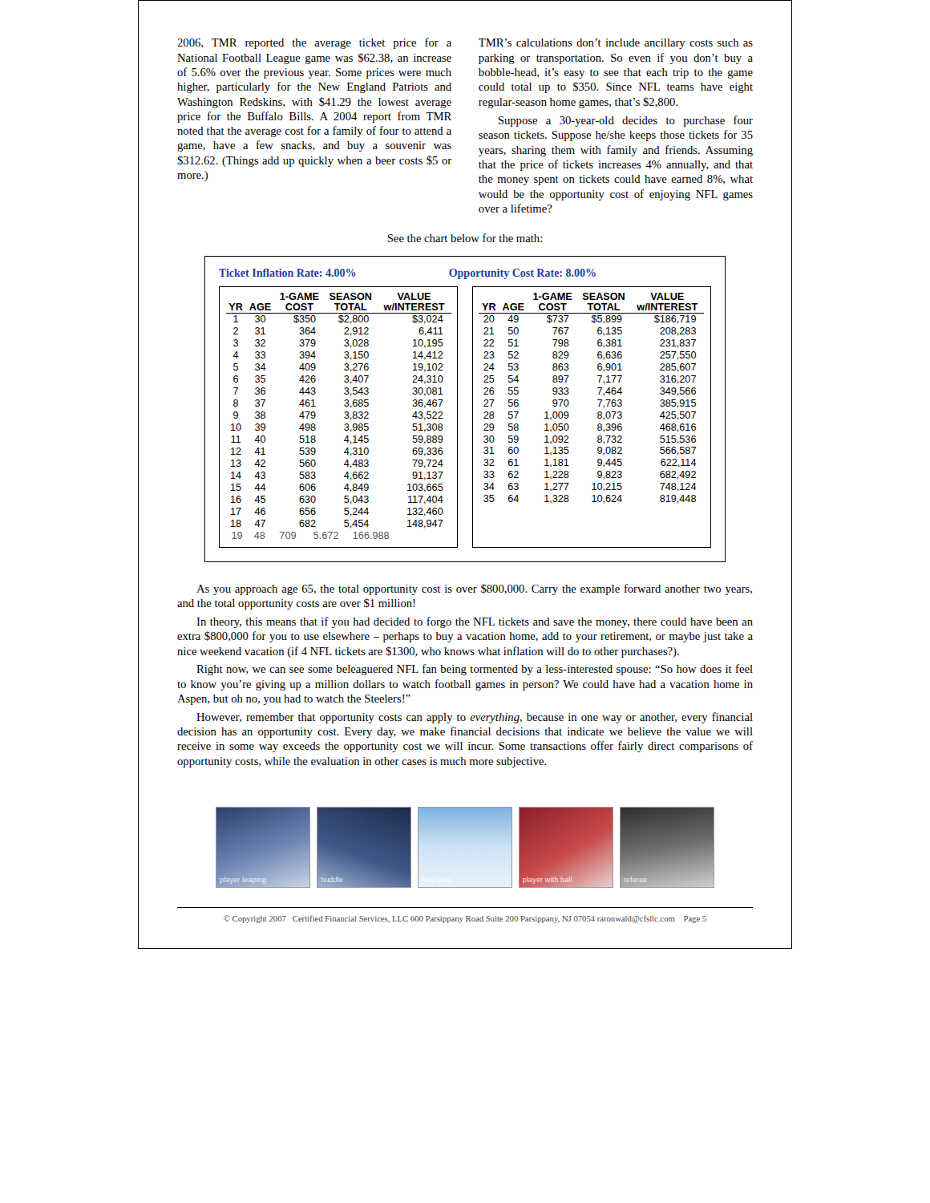2006, TMR reported the average ticket price for a National Football League game was $62.38, an increase of 5.6% over the previous year. Some prices were much higher, particularly for the New England Patriots and Washington Redskins, with $41.29 the lowest average price for the Buffalo Bills. A 2004 report from TMR noted that the average cost for a family of four to attend a game, have a few snacks, and buy a souvenir was $312.62. (Things add up quickly when a beer costs $5 or more.)
TMR’s calculations don’t include ancillary costs such as parking or transportation. So even if you don’t buy a bobble-head, it’s easy to see that each trip to the game could total up to $350. Since NFL teams have eight regular-season home games, that’s $2,800.
Suppose a 30-year-old decides to purchase four season tickets. Suppose he/she keeps those tickets for 35 years, sharing them with family and friends. Assuming that the price of tickets increases 4% annually, and that the money spent on tickets could have earned 8%, what would be the opportunity cost of enjoying NFL games over a lifetime?
See the chart below for the math:
Ticket Inflation Rate: 4.00% Opportunity Cost Rate: 8.00%
| YR | AGE | 1-GAME COST | SEASON TOTAL | VALUE w/INTEREST |
| --- | --- | --- | --- | --- |
| 1 | 30 | $350 | $2,800 | $3,024 |
| 2 | 31 | 364 | 2,912 | 6,411 |
| 3 | 32 | 379 | 3,028 | 10,195 |
| 4 | 33 | 394 | 3,150 | 14,412 |
| 5 | 34 | 409 | 3,276 | 19,102 |
| 6 | 35 | 426 | 3,407 | 24,310 |
| 7 | 36 | 443 | 3,543 | 30,081 |
| 8 | 37 | 461 | 3,685 | 36,467 |
| 9 | 38 | 479 | 3,832 | 43,522 |
| 10 | 39 | 498 | 3,985 | 51,308 |
| 11 | 40 | 518 | 4,145 | 59,889 |
| 12 | 41 | 539 | 4,310 | 69,336 |
| 13 | 42 | 560 | 4,483 | 79,724 |
| 14 | 43 | 583 | 4,662 | 91,137 |
| 15 | 44 | 606 | 4,849 | 103,665 |
| 16 | 45 | 630 | 5,043 | 117,404 |
| 17 | 46 | 656 | 5,244 | 132,460 |
| 18 | 47 | 682 | 5,454 | 148,947 |
19 48 709 5,672 166,988
| YR | AGE | 1-GAME COST | SEASON TOTAL | VALUE w/INTEREST |
| --- | --- | --- | --- | --- |
| 20 | 49 | $737 | $5,899 | $186,719 |
| 21 | 50 | 767 | 6,135 | 208,283 |
| 22 | 51 | 798 | 6,381 | 231,837 |
| 23 | 52 | 829 | 6,636 | 257,550 |
| 24 | 53 | 863 | 6,901 | 285,607 |
| 25 | 54 | 897 | 7,177 | 316,207 |
| 26 | 55 | 933 | 7,464 | 349,566 |
| 27 | 56 | 970 | 7,763 | 385,915 |
| 28 | 57 | 1,009 | 8,073 | 425,507 |
| 29 | 58 | 1,050 | 8,396 | 468,616 |
| 30 | 59 | 1,092 | 8,732 | 515,536 |
| 31 | 60 | 1,135 | 9,082 | 566,587 |
| 32 | 61 | 1,181 | 9,445 | 622,114 |
| 33 | 62 | 1,228 | 9,823 | 682,492 |
| 34 | 63 | 1,277 | 10,215 | 748,124 |
| 35 | 64 | 1,328 | 10,624 | 819,448 |
As you approach age 65, the total opportunity cost is over $800,000. Carry the example forward another two years, and the total opportunity costs are over $1 million!
In theory, this means that if you had decided to forgo the NFL tickets and save the money, there could have been an extra $800,000 for you to use elsewhere – perhaps to buy a vacation home, add to your retirement, or maybe just take a nice weekend vacation (if 4 NFL tickets are $1300, who knows what inflation will do to other purchases?).
Right now, we can see some beleaguered NFL fan being tormented by a less-interested spouse: “So how does it feel to know you’re giving up a million dollars to watch football games in person? We could have had a vacation home in Aspen, but oh no, you had to watch the Steelers!”
However, remember that opportunity costs can apply to everything, because in one way or another, every financial decision has an opportunity cost. Every day, we make financial decisions that indicate we believe the value we will receive in some way exceeds the opportunity cost we will incur. Some transactions offer fairly direct comparisons of opportunity costs, while the evaluation in other cases is much more subjective.
player leaping
huddle
goal post
player with ball
referee
© Copyright 2007 Certified Financial Services, LLC 600 Parsippany Road Suite 200 Parsippany, NJ 07054 raronwald@cfsllc.com Page 5